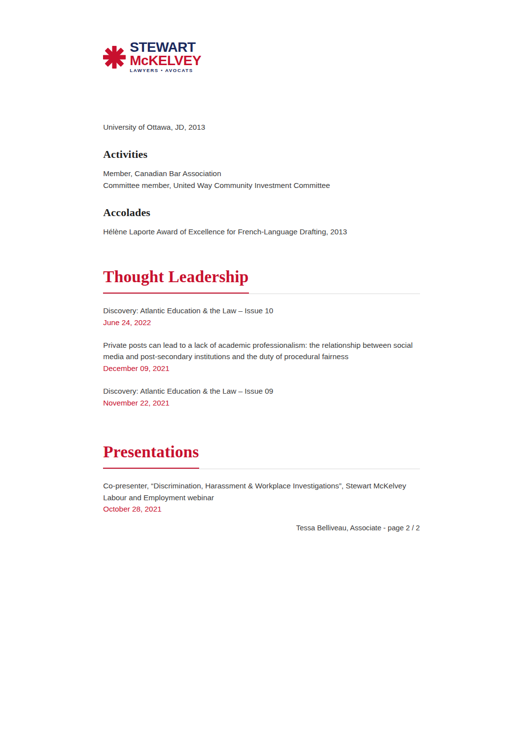STEWART McKELVEY LAWYERS • AVOCATS
University of Ottawa, JD, 2013
Activities
Member, Canadian Bar Association
Committee member, United Way Community Investment Committee
Accolades
Hélène Laporte Award of Excellence for French-Language Drafting, 2013
Thought Leadership
Discovery: Atlantic Education & the Law – Issue 10
June 24, 2022
Private posts can lead to a lack of academic professionalism: the relationship between social media and post-secondary institutions and the duty of procedural fairness
December 09, 2021
Discovery: Atlantic Education & the Law – Issue 09
November 22, 2021
Presentations
Co-presenter, “Discrimination, Harassment & Workplace Investigations”, Stewart McKelvey Labour and Employment webinar
October 28, 2021
Tessa Belliveau, Associate - page 2 / 2